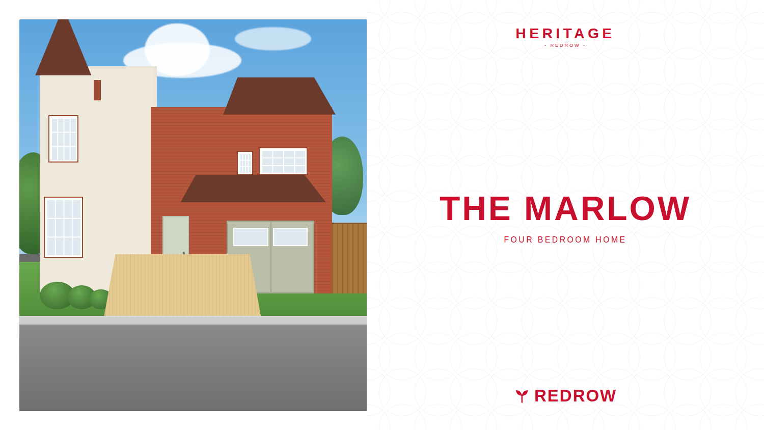HERITAGE
- REDROW -
THE MARLOW
FOUR BEDROOM HOME
REDROW